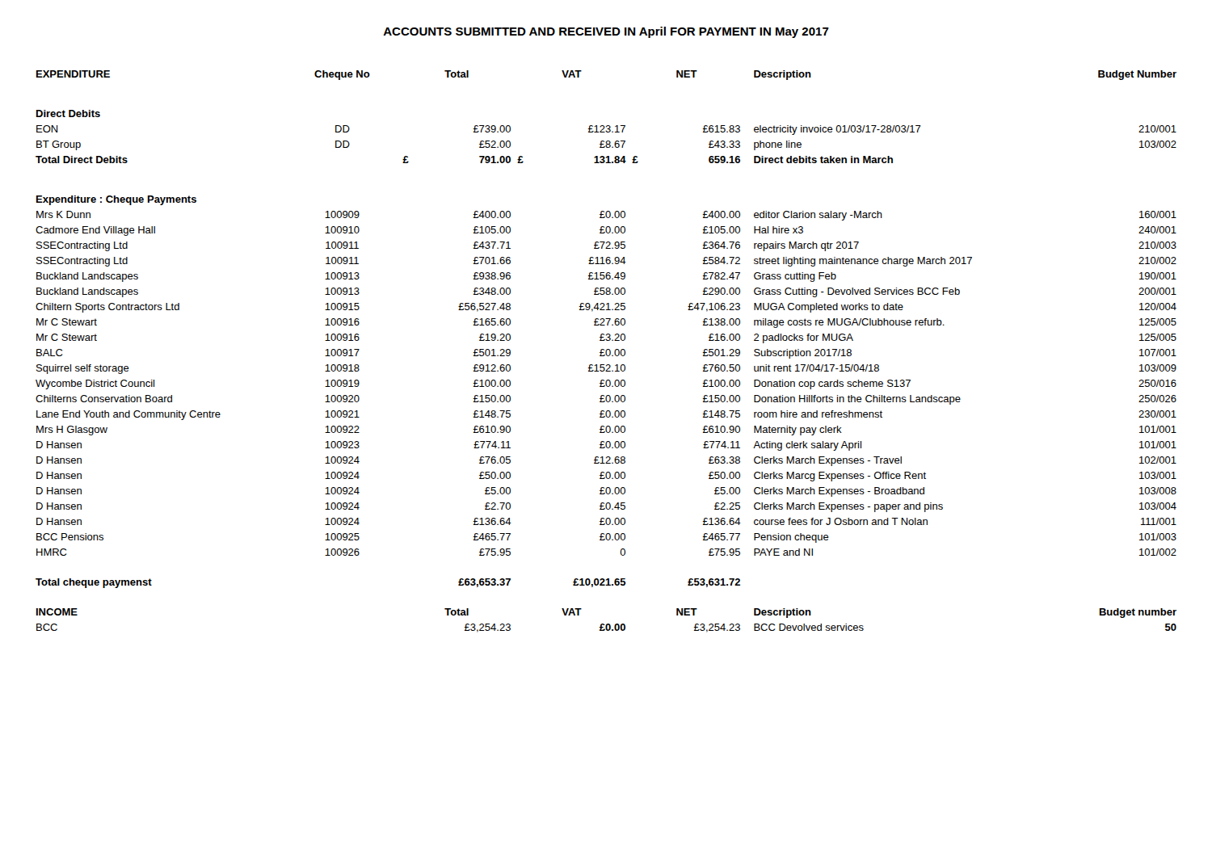ACCOUNTS SUBMITTED AND RECEIVED IN April FOR PAYMENT IN May 2017
| EXPENDITURE | Cheque No | Total | VAT | NET | Description | Budget Number |
| --- | --- | --- | --- | --- | --- | --- |
| Direct Debits | |
| EON | DD | £739.00 | £123.17 | £615.83 | electricity invoice 01/03/17-28/03/17 | 210/001 |
| BT Group | DD | £52.00 | £8.67 | £43.33 | phone line | 103/002 |
| Total Direct Debits | | £ 791.00 | £ 131.84 | £ 659.16 | Direct debits taken in March | |
| Expenditure : Cheque Payments | |
| Mrs K Dunn | 100909 | £400.00 | £0.00 | £400.00 | editor Clarion salary -March | 160/001 |
| Cadmore End Village Hall | 100910 | £105.00 | £0.00 | £105.00 | Hal hire x3 | 240/001 |
| SSEContracting Ltd | 100911 | £437.71 | £72.95 | £364.76 | repairs March qtr 2017 | 210/003 |
| SSEContracting Ltd | 100911 | £701.66 | £116.94 | £584.72 | street lighting maintenance charge March 2017 | 210/002 |
| Buckland Landscapes | 100913 | £938.96 | £156.49 | £782.47 | Grass cutting Feb | 190/001 |
| Buckland Landscapes | 100913 | £348.00 | £58.00 | £290.00 | Grass Cutting - Devolved Services BCC Feb | 200/001 |
| Chiltern Sports Contractors Ltd | 100915 | £56,527.48 | £9,421.25 | £47,106.23 | MUGA Completed works to date | 120/004 |
| Mr C Stewart | 100916 | £165.60 | £27.60 | £138.00 | milage costs re MUGA/Clubhouse refurb. | 125/005 |
| Mr C Stewart | 100916 | £19.20 | £3.20 | £16.00 | 2 padlocks for MUGA | 125/005 |
| BALC | 100917 | £501.29 | £0.00 | £501.29 | Subscription 2017/18 | 107/001 |
| Squirrel self storage | 100918 | £912.60 | £152.10 | £760.50 | unit rent 17/04/17-15/04/18 | 103/009 |
| Wycombe District Council | 100919 | £100.00 | £0.00 | £100.00 | Donation cop cards scheme S137 | 250/016 |
| Chilterns Conservation Board | 100920 | £150.00 | £0.00 | £150.00 | Donation Hillforts in the Chilterns Landscape | 250/026 |
| Lane End Youth and Community Centre | 100921 | £148.75 | £0.00 | £148.75 | room hire and refreshmenst | 230/001 |
| Mrs H Glasgow | 100922 | £610.90 | £0.00 | £610.90 | Maternity pay clerk | 101/001 |
| D Hansen | 100923 | £774.11 | £0.00 | £774.11 | Acting clerk salary April | 101/001 |
| D Hansen | 100924 | £76.05 | £12.68 | £63.38 | Clerks March Expenses - Travel | 102/001 |
| D Hansen | 100924 | £50.00 | £0.00 | £50.00 | Clerks Marcg Expenses - Office Rent | 103/001 |
| D Hansen | 100924 | £5.00 | £0.00 | £5.00 | Clerks March Expenses - Broadband | 103/008 |
| D Hansen | 100924 | £2.70 | £0.45 | £2.25 | Clerks March Expenses - paper and pins | 103/004 |
| D Hansen | 100924 | £136.64 | £0.00 | £136.64 | course fees for J Osborn and T Nolan | 111/001 |
| BCC Pensions | 100925 | £465.77 | £0.00 | £465.77 | Pension cheque | 101/003 |
| HMRC | 100926 | £75.95 | 0 | £75.95 | PAYE and NI | 101/002 |
| Total cheque paymenst | | £63,653.37 | £10,021.65 | £53,631.72 | | |
| INCOME | | Total | VAT | NET | Description | Budget number |
| BCC | | £3,254.23 | £0.00 | £3,254.23 | BCC Devolved services | 50 |